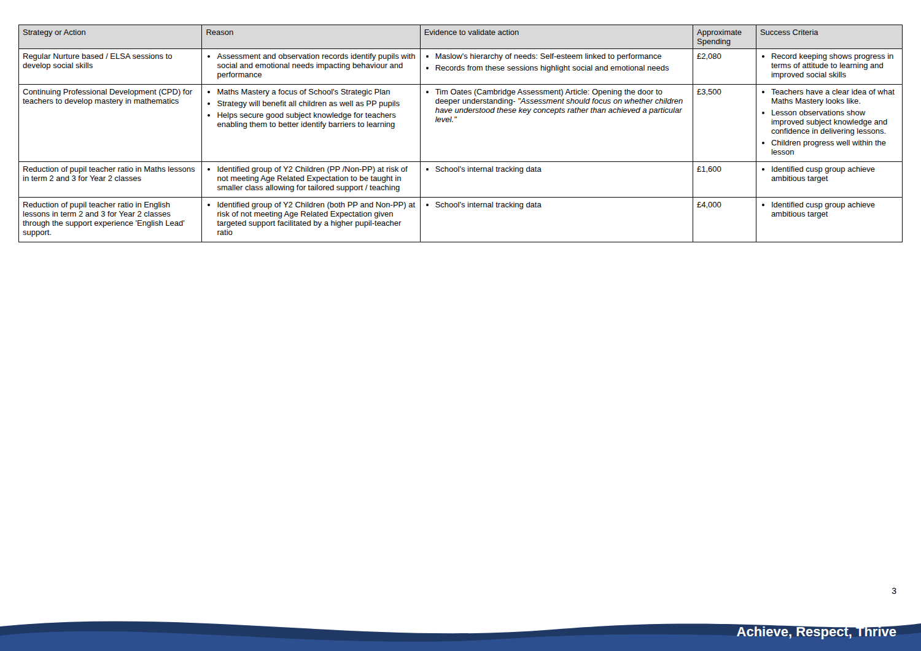| Strategy or Action | Reason | Evidence to validate action | Approximate Spending | Success Criteria |
| --- | --- | --- | --- | --- |
| Regular Nurture based / ELSA sessions to develop social skills | Assessment and observation records identify pupils with social and emotional needs impacting behaviour and performance | Maslow's hierarchy of needs: Self-esteem linked to performance Records from these sessions highlight social and emotional needs | £2,080 | Record keeping shows progress in terms of attitude to learning and improved social skills |
| Continuing Professional Development (CPD) for teachers to develop mastery in mathematics | Maths Mastery a focus of School's Strategic Plan Strategy will benefit all children as well as PP pupils Helps secure good subject knowledge for teachers enabling them to better identify barriers to learning | Tim Oates (Cambridge Assessment) Article: Opening the door to deeper understanding- "Assessment should focus on whether children have understood these key concepts rather than achieved a particular level." | £3,500 | Teachers have a clear idea of what Maths Mastery looks like. Lesson observations show improved subject knowledge and confidence in delivering lessons. Children progress well within the lesson |
| Reduction of pupil teacher ratio in Maths lessons in term 2 and 3 for Year 2 classes | Identified group of Y2 Children (PP /Non-PP) at risk of not meeting Age Related Expectation to be taught in smaller class allowing for tailored support / teaching | School's internal tracking data | £1,600 | Identified cusp group achieve ambitious target |
| Reduction of pupil teacher ratio in English lessons in term 2 and 3 for Year 2 classes through the support experience 'English Lead' support. | Identified group of Y2 Children (both PP and Non-PP) at risk of not meeting Age Related Expectation given targeted support facilitated by a higher pupil-teacher ratio | School's internal tracking data | £4,000 | Identified cusp group achieve ambitious target |
3
Achieve, Respect, Thrive